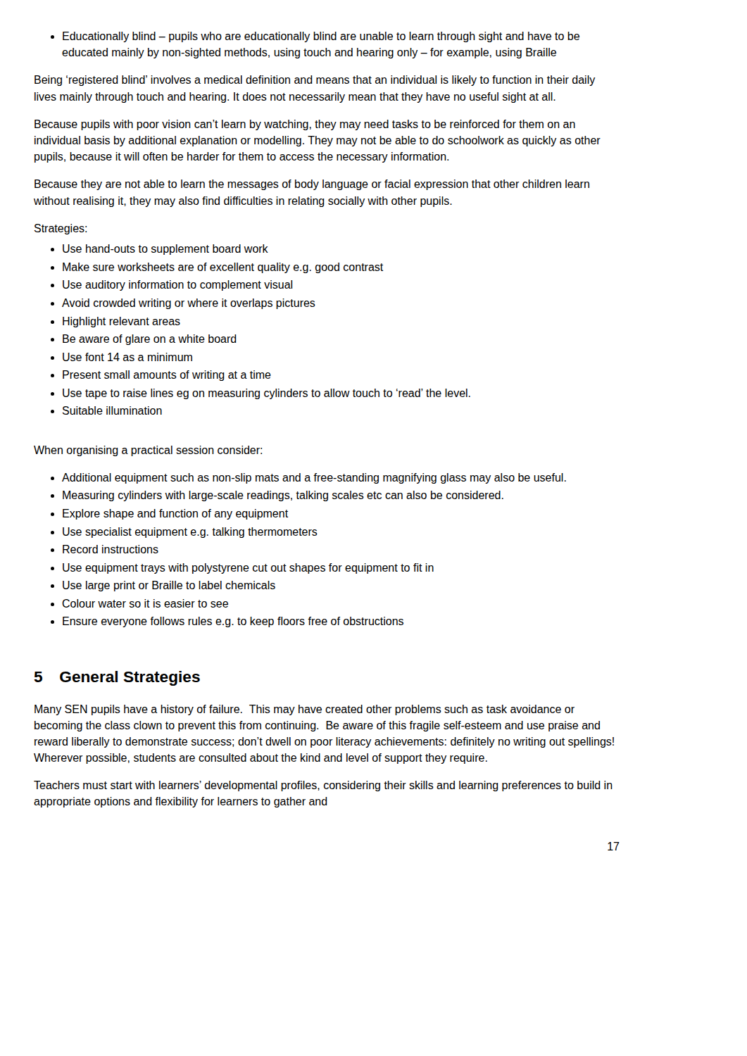Educationally blind – pupils who are educationally blind are unable to learn through sight and have to be educated mainly by non-sighted methods, using touch and hearing only – for example, using Braille
Being ‘registered blind’ involves a medical definition and means that an individual is likely to function in their daily lives mainly through touch and hearing. It does not necessarily mean that they have no useful sight at all.
Because pupils with poor vision can’t learn by watching, they may need tasks to be reinforced for them on an individual basis by additional explanation or modelling. They may not be able to do schoolwork as quickly as other pupils, because it will often be harder for them to access the necessary information.
Because they are not able to learn the messages of body language or facial expression that other children learn without realising it, they may also find difficulties in relating socially with other pupils.
Strategies:
Use hand-outs to supplement board work
Make sure worksheets are of excellent quality e.g. good contrast
Use auditory information to complement visual
Avoid crowded writing or where it overlaps pictures
Highlight relevant areas
Be aware of glare on a white board
Use font 14 as a minimum
Present small amounts of writing at a time
Use tape to raise lines eg on measuring cylinders to allow touch to ‘read’ the level.
Suitable illumination
When organising a practical session consider:
Additional equipment such as non-slip mats and a free-standing magnifying glass may also be useful.
Measuring cylinders with large-scale readings, talking scales etc can also be considered.
Explore shape and function of any equipment
Use specialist equipment e.g. talking thermometers
Record instructions
Use equipment trays with polystyrene cut out shapes for equipment to fit in
Use large print or Braille to label chemicals
Colour water so it is easier to see
Ensure everyone follows rules e.g. to keep floors free of obstructions
5 General Strategies
Many SEN pupils have a history of failure. This may have created other problems such as task avoidance or becoming the class clown to prevent this from continuing. Be aware of this fragile self-esteem and use praise and reward liberally to demonstrate success; don’t dwell on poor literacy achievements: definitely no writing out spellings! Wherever possible, students are consulted about the kind and level of support they require.
Teachers must start with learners’ developmental profiles, considering their skills and learning preferences to build in appropriate options and flexibility for learners to gather and
17